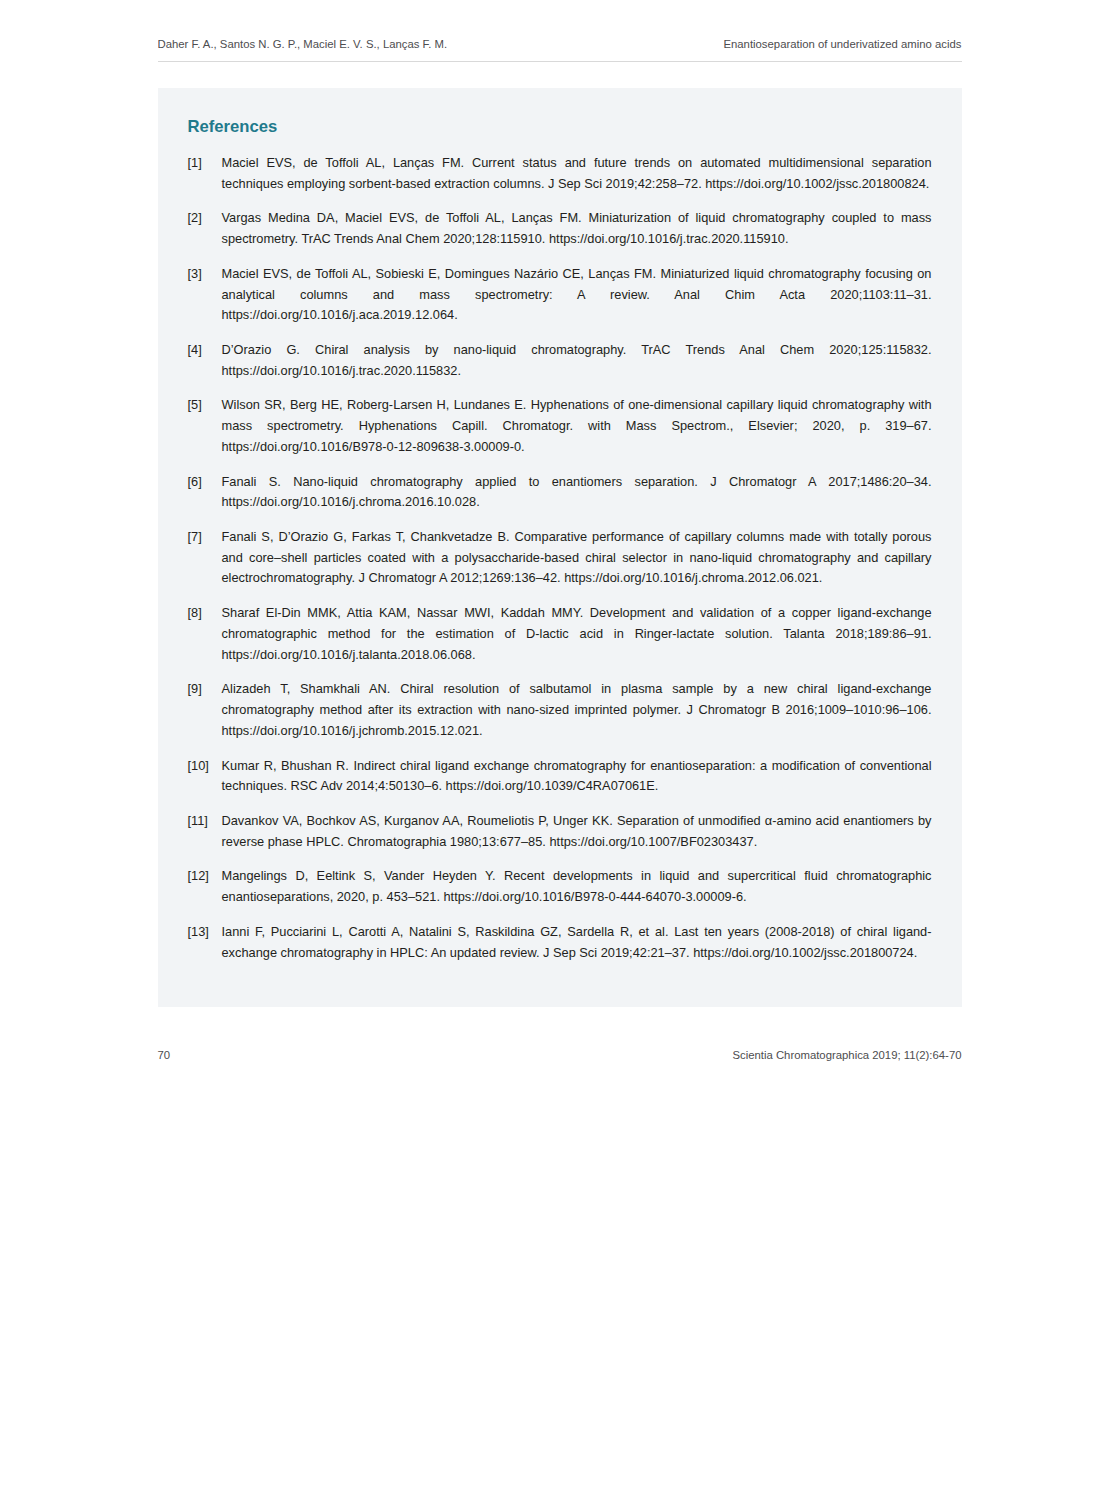Daher F. A., Santos N. G. P., Maciel E. V. S., Lanças F. M. Enantioseparation of underivatized amino acids
References
Maciel EVS, de Toffoli AL, Lanças FM. Current status and future trends on automated multidimensional separation techniques employing sorbent-based extraction columns. J Sep Sci 2019;42:258–72. https://doi.org/10.1002/jssc.201800824.
Vargas Medina DA, Maciel EVS, de Toffoli AL, Lanças FM. Miniaturization of liquid chromatography coupled to mass spectrometry. TrAC Trends Anal Chem 2020;128:115910. https://doi.org/10.1016/j.trac.2020.115910.
Maciel EVS, de Toffoli AL, Sobieski E, Domingues Nazário CE, Lanças FM. Miniaturized liquid chromatography focusing on analytical columns and mass spectrometry: A review. Anal Chim Acta 2020;1103:11–31. https://doi.org/10.1016/j.aca.2019.12.064.
D’Orazio G. Chiral analysis by nano-liquid chromatography. TrAC Trends Anal Chem 2020;125:115832. https://doi.org/10.1016/j.trac.2020.115832.
Wilson SR, Berg HE, Roberg-Larsen H, Lundanes E. Hyphenations of one-dimensional capillary liquid chromatography with mass spectrometry. Hyphenations Capill. Chromatogr. with Mass Spectrom., Elsevier; 2020, p. 319–67. https://doi.org/10.1016/B978-0-12-809638-3.00009-0.
Fanali S. Nano-liquid chromatography applied to enantiomers separation. J Chromatogr A 2017;1486:20–34. https://doi.org/10.1016/j.chroma.2016.10.028.
Fanali S, D’Orazio G, Farkas T, Chankvetadze B. Comparative performance of capillary columns made with totally porous and core–shell particles coated with a polysaccharide-based chiral selector in nano-liquid chromatography and capillary electrochromatography. J Chromatogr A 2012;1269:136–42. https://doi.org/10.1016/j.chroma.2012.06.021.
Sharaf El-Din MMK, Attia KAM, Nassar MWI, Kaddah MMY. Development and validation of a copper ligand-exchange chromatographic method for the estimation of D-lactic acid in Ringer-lactate solution. Talanta 2018;189:86–91. https://doi.org/10.1016/j.talanta.2018.06.068.
Alizadeh T, Shamkhali AN. Chiral resolution of salbutamol in plasma sample by a new chiral ligand-exchange chromatography method after its extraction with nano-sized imprinted polymer. J Chromatogr B 2016;1009–1010:96–106. https://doi.org/10.1016/j.jchromb.2015.12.021.
Kumar R, Bhushan R. Indirect chiral ligand exchange chromatography for enantioseparation: a modification of conventional techniques. RSC Adv 2014;4:50130–6. https://doi.org/10.1039/C4RA07061E.
Davankov VA, Bochkov AS, Kurganov AA, Roumeliotis P, Unger KK. Separation of unmodified α-amino acid enantiomers by reverse phase HPLC. Chromatographia 1980;13:677–85. https://doi.org/10.1007/BF02303437.
Mangelings D, Eeltink S, Vander Heyden Y. Recent developments in liquid and supercritical fluid chromatographic enantioseparations, 2020, p. 453–521. https://doi.org/10.1016/B978-0-444-64070-3.00009-6.
Ianni F, Pucciarini L, Carotti A, Natalini S, Raskildina GZ, Sardella R, et al. Last ten years (2008-2018) of chiral ligand-exchange chromatography in HPLC: An updated review. J Sep Sci 2019;42:21–37. https://doi.org/10.1002/jssc.201800724.
70 Scientia Chromatographica 2019; 11(2):64-70